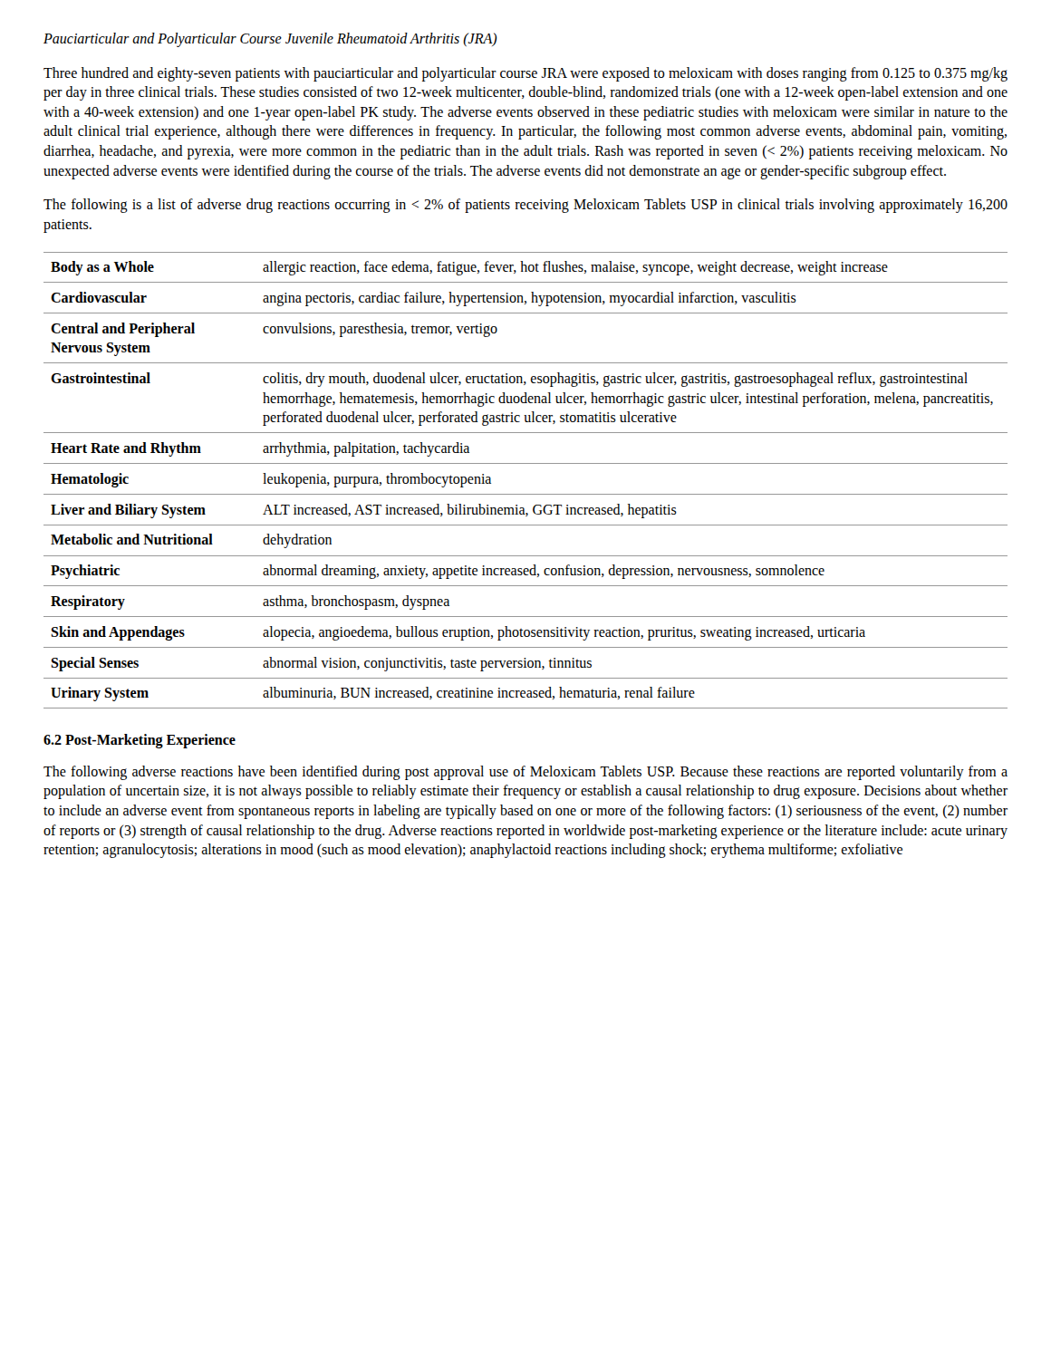Pauciarticular and Polyarticular Course Juvenile Rheumatoid Arthritis (JRA)
Three hundred and eighty-seven patients with pauciarticular and polyarticular course JRA were exposed to meloxicam with doses ranging from 0.125 to 0.375 mg/kg per day in three clinical trials. These studies consisted of two 12-week multicenter, double-blind, randomized trials (one with a 12-week open-label extension and one with a 40-week extension) and one 1-year open-label PK study. The adverse events observed in these pediatric studies with meloxicam were similar in nature to the adult clinical trial experience, although there were differences in frequency. In particular, the following most common adverse events, abdominal pain, vomiting, diarrhea, headache, and pyrexia, were more common in the pediatric than in the adult trials. Rash was reported in seven (< 2%) patients receiving meloxicam. No unexpected adverse events were identified during the course of the trials. The adverse events did not demonstrate an age or gender-specific subgroup effect.
The following is a list of adverse drug reactions occurring in < 2% of patients receiving Meloxicam Tablets USP in clinical trials involving approximately 16,200 patients.
| Body as a Whole | allergic reaction, face edema, fatigue, fever, hot flushes, malaise, syncope, weight decrease, weight increase |
| Cardiovascular | angina pectoris, cardiac failure, hypertension, hypotension, myocardial infarction, vasculitis |
| Central and Peripheral Nervous System | convulsions, paresthesia, tremor, vertigo |
| Gastrointestinal | colitis, dry mouth, duodenal ulcer, eructation, esophagitis, gastric ulcer, gastritis, gastroesophageal reflux, gastrointestinal hemorrhage, hematemesis, hemorrhagic duodenal ulcer, hemorrhagic gastric ulcer, intestinal perforation, melena, pancreatitis, perforated duodenal ulcer, perforated gastric ulcer, stomatitis ulcerative |
| Heart Rate and Rhythm | arrhythmia, palpitation, tachycardia |
| Hematologic | leukopenia, purpura, thrombocytopenia |
| Liver and Biliary System | ALT increased, AST increased, bilirubinemia, GGT increased, hepatitis |
| Metabolic and Nutritional | dehydration |
| Psychiatric | abnormal dreaming, anxiety, appetite increased, confusion, depression, nervousness, somnolence |
| Respiratory | asthma, bronchospasm, dyspnea |
| Skin and Appendages | alopecia, angioedema, bullous eruption, photosensitivity reaction, pruritus, sweating increased, urticaria |
| Special Senses | abnormal vision, conjunctivitis, taste perversion, tinnitus |
| Urinary System | albuminuria, BUN increased, creatinine increased, hematuria, renal failure |
6.2 Post-Marketing Experience
The following adverse reactions have been identified during post approval use of Meloxicam Tablets USP. Because these reactions are reported voluntarily from a population of uncertain size, it is not always possible to reliably estimate their frequency or establish a causal relationship to drug exposure. Decisions about whether to include an adverse event from spontaneous reports in labeling are typically based on one or more of the following factors: (1) seriousness of the event, (2) number of reports or (3) strength of causal relationship to the drug. Adverse reactions reported in worldwide post-marketing experience or the literature include: acute urinary retention; agranulocytosis; alterations in mood (such as mood elevation); anaphylactoid reactions including shock; erythema multiforme; exfoliative